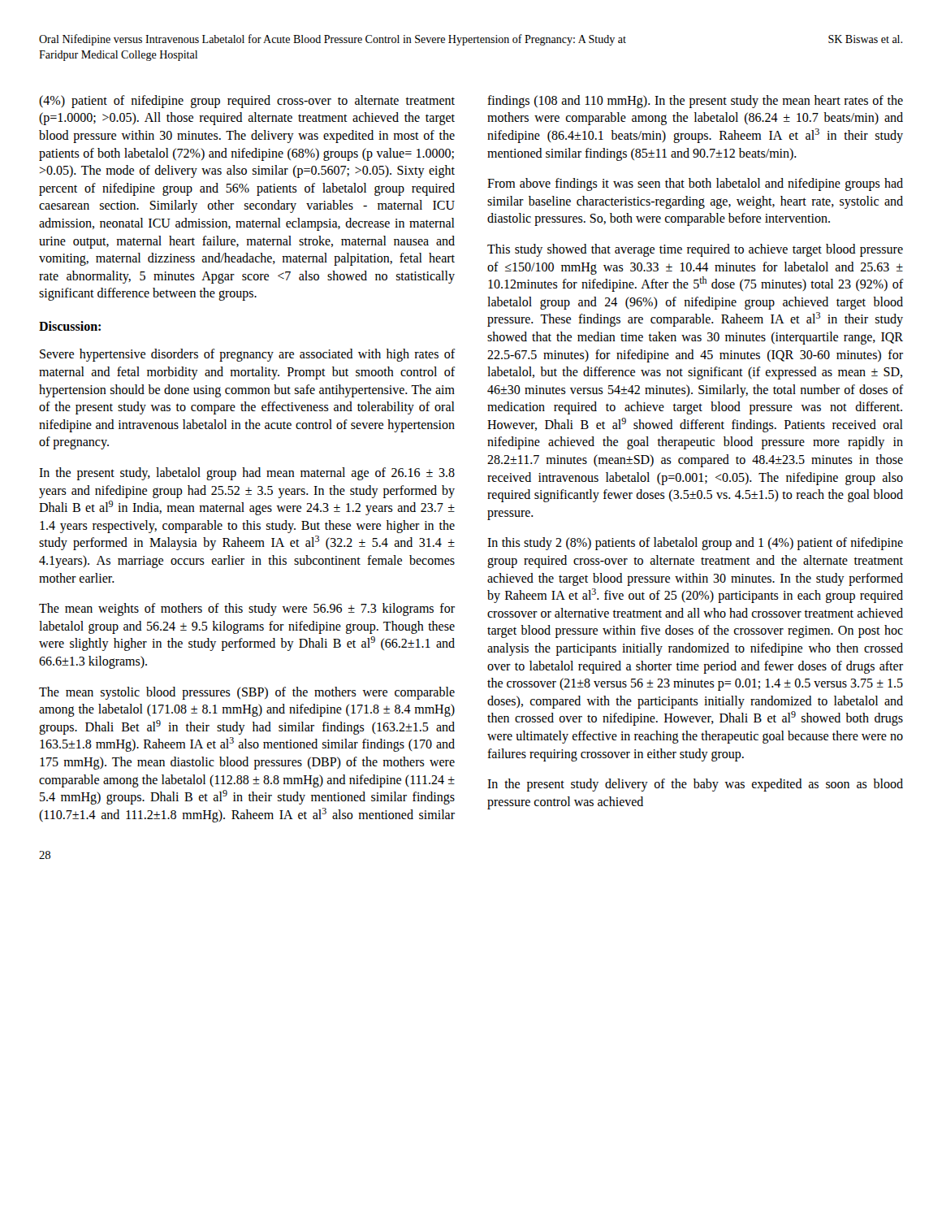Oral Nifedipine versus Intravenous Labetalol for Acute Blood Pressure Control in Severe Hypertension of Pregnancy: A Study at Faridpur Medical College Hospital
SK Biswas et al.
(4%) patient of nifedipine group required cross-over to alternate treatment (p=1.0000; >0.05). All those required alternate treatment achieved the target blood pressure within 30 minutes. The delivery was expedited in most of the patients of both labetalol (72%) and nifedipine (68%) groups (p value= 1.0000; >0.05). The mode of delivery was also similar (p=0.5607; >0.05). Sixty eight percent of nifedipine group and 56% patients of labetalol group required caesarean section. Similarly other secondary variables - maternal ICU admission, neonatal ICU admission, maternal eclampsia, decrease in maternal urine output, maternal heart failure, maternal stroke, maternal nausea and vomiting, maternal dizziness and/headache, maternal palpitation, fetal heart rate abnormality, 5 minutes Apgar score <7 also showed no statistically significant difference between the groups.
Discussion:
Severe hypertensive disorders of pregnancy are associated with high rates of maternal and fetal morbidity and mortality. Prompt but smooth control of hypertension should be done using common but safe antihypertensive. The aim of the present study was to compare the effectiveness and tolerability of oral nifedipine and intravenous labetalol in the acute control of severe hypertension of pregnancy.
In the present study, labetalol group had mean maternal age of 26.16 ± 3.8 years and nifedipine group had 25.52 ± 3.5 years. In the study performed by Dhali B et al9 in India, mean maternal ages were 24.3 ± 1.2 years and 23.7 ± 1.4 years respectively, comparable to this study. But these were higher in the study performed in Malaysia by Raheem IA et al3 (32.2 ± 5.4 and 31.4 ± 4.1years). As marriage occurs earlier in this subcontinent female becomes mother earlier.
The mean weights of mothers of this study were 56.96 ± 7.3 kilograms for labetalol group and 56.24 ± 9.5 kilograms for nifedipine group. Though these were slightly higher in the study performed by Dhali B et al9 (66.2±1.1 and 66.6±1.3 kilograms).
The mean systolic blood pressures (SBP) of the mothers were comparable among the labetalol (171.08 ± 8.1 mmHg) and nifedipine (171.8 ± 8.4 mmHg) groups. Dhali Bet al9 in their study had similar findings (163.2±1.5 and 163.5±1.8 mmHg). Raheem IA et al3 also mentioned similar findings (170 and 175 mmHg). The mean diastolic blood pressures (DBP) of the mothers were comparable among the labetalol (112.88 ± 8.8 mmHg) and nifedipine (111.24 ± 5.4 mmHg) groups. Dhali B et al9 in their study mentioned similar findings (110.7±1.4 and 111.2±1.8 mmHg). Raheem IA et al3 also mentioned similar findings (108 and 110 mmHg). In the present study the mean heart rates of the mothers were comparable among the labetalol (86.24 ± 10.7 beats/min) and nifedipine (86.4±10.1 beats/min) groups. Raheem IA et al3 in their study mentioned similar findings (85±11 and 90.7±12 beats/min).
From above findings it was seen that both labetalol and nifedipine groups had similar baseline characteristics-regarding age, weight, heart rate, systolic and diastolic pressures. So, both were comparable before intervention.
This study showed that average time required to achieve target blood pressure of ≤150/100 mmHg was 30.33 ± 10.44 minutes for labetalol and 25.63 ± 10.12minutes for nifedipine. After the 5th dose (75 minutes) total 23 (92%) of labetalol group and 24 (96%) of nifedipine group achieved target blood pressure. These findings are comparable. Raheem IA et al3 in their study showed that the median time taken was 30 minutes (interquartile range, IQR 22.5-67.5 minutes) for nifedipine and 45 minutes (IQR 30-60 minutes) for labetalol, but the difference was not significant (if expressed as mean ± SD, 46±30 minutes versus 54±42 minutes). Similarly, the total number of doses of medication required to achieve target blood pressure was not different. However, Dhali B et al9 showed different findings. Patients received oral nifedipine achieved the goal therapeutic blood pressure more rapidly in 28.2±11.7 minutes (mean±SD) as compared to 48.4±23.5 minutes in those received intravenous labetalol (p=0.001; <0.05). The nifedipine group also required significantly fewer doses (3.5±0.5 vs. 4.5±1.5) to reach the goal blood pressure.
In this study 2 (8%) patients of labetalol group and 1 (4%) patient of nifedipine group required cross-over to alternate treatment and the alternate treatment achieved the target blood pressure within 30 minutes. In the study performed by Raheem IA et al3. five out of 25 (20%) participants in each group required crossover or alternative treatment and all who had crossover treatment achieved target blood pressure within five doses of the crossover regimen. On post hoc analysis the participants initially randomized to nifedipine who then crossed over to labetalol required a shorter time period and fewer doses of drugs after the crossover (21±8 versus 56 ± 23 minutes p= 0.01; 1.4 ± 0.5 versus 3.75 ± 1.5 doses), compared with the participants initially randomized to labetalol and then crossed over to nifedipine. However, Dhali B et al9 showed both drugs were ultimately effective in reaching the therapeutic goal because there were no failures requiring crossover in either study group.
In the present study delivery of the baby was expedited as soon as blood pressure control was achieved
28